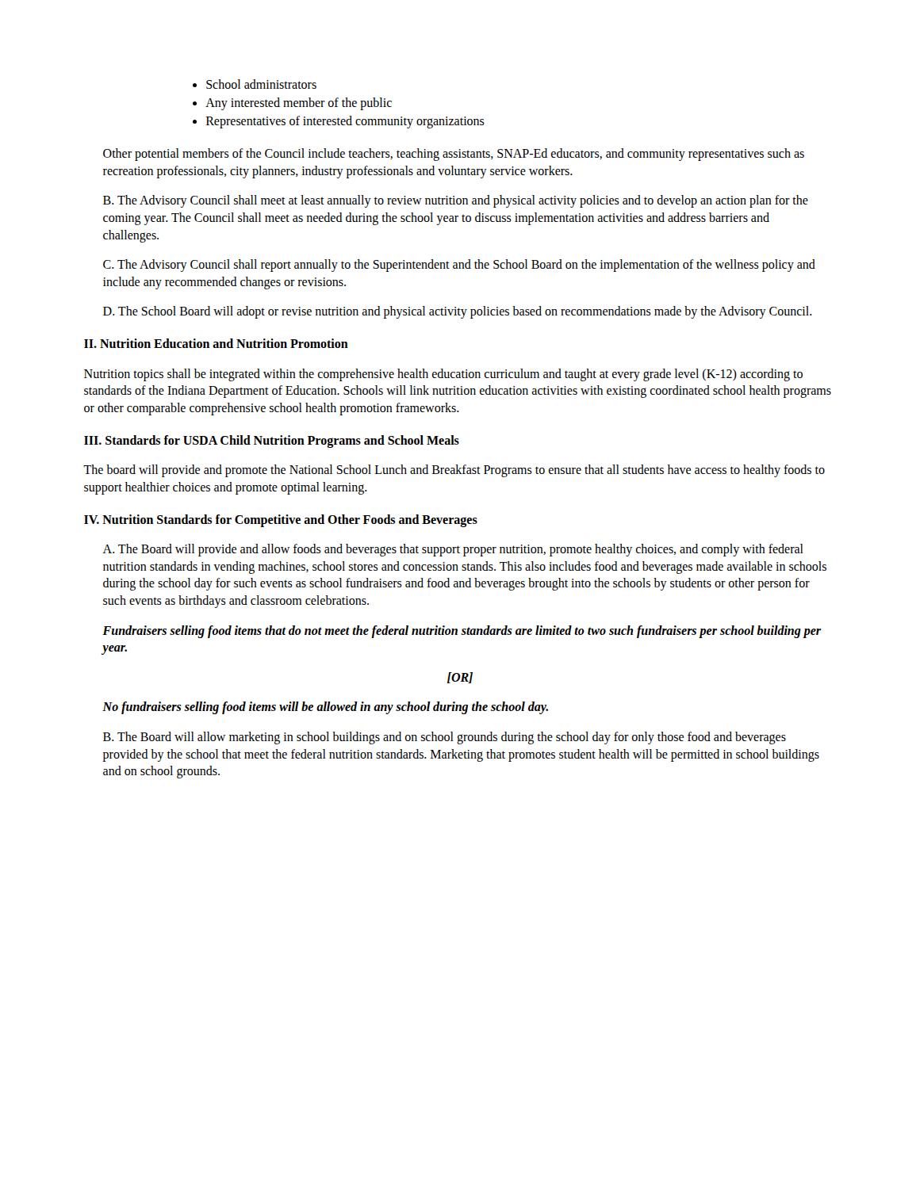School administrators
Any interested member of the public
Representatives of interested community organizations
Other potential members of the Council include teachers, teaching assistants, SNAP-Ed educators, and community representatives such as recreation professionals, city planners, industry professionals and voluntary service workers.
B. The Advisory Council shall meet at least annually to review nutrition and physical activity policies and to develop an action plan for the coming year. The Council shall meet as needed during the school year to discuss implementation activities and address barriers and challenges.
C. The Advisory Council shall report annually to the Superintendent and the School Board on the implementation of the wellness policy and include any recommended changes or revisions.
D. The School Board will adopt or revise nutrition and physical activity policies based on recommendations made by the Advisory Council.
II. Nutrition Education and Nutrition Promotion
Nutrition topics shall be integrated within the comprehensive health education curriculum and taught at every grade level (K-12) according to standards of the Indiana Department of Education. Schools will link nutrition education activities with existing coordinated school health programs or other comparable comprehensive school health promotion frameworks.
III. Standards for USDA Child Nutrition Programs and School Meals
The board will provide and promote the National School Lunch and Breakfast Programs to ensure that all students have access to healthy foods to support healthier choices and promote optimal learning.
IV. Nutrition Standards for Competitive and Other Foods and Beverages
A. The Board will provide and allow foods and beverages that support proper nutrition, promote healthy choices, and comply with federal nutrition standards in vending machines, school stores and concession stands. This also includes food and beverages made available in schools during the school day for such events as school fundraisers and food and beverages brought into the schools by students or other person for such events as birthdays and classroom celebrations.
Fundraisers selling food items that do not meet the federal nutrition standards are limited to two such fundraisers per school building per year.
[OR]
No fundraisers selling food items will be allowed in any school during the school day.
B. The Board will allow marketing in school buildings and on school grounds during the school day for only those food and beverages provided by the school that meet the federal nutrition standards. Marketing that promotes student health will be permitted in school buildings and on school grounds.